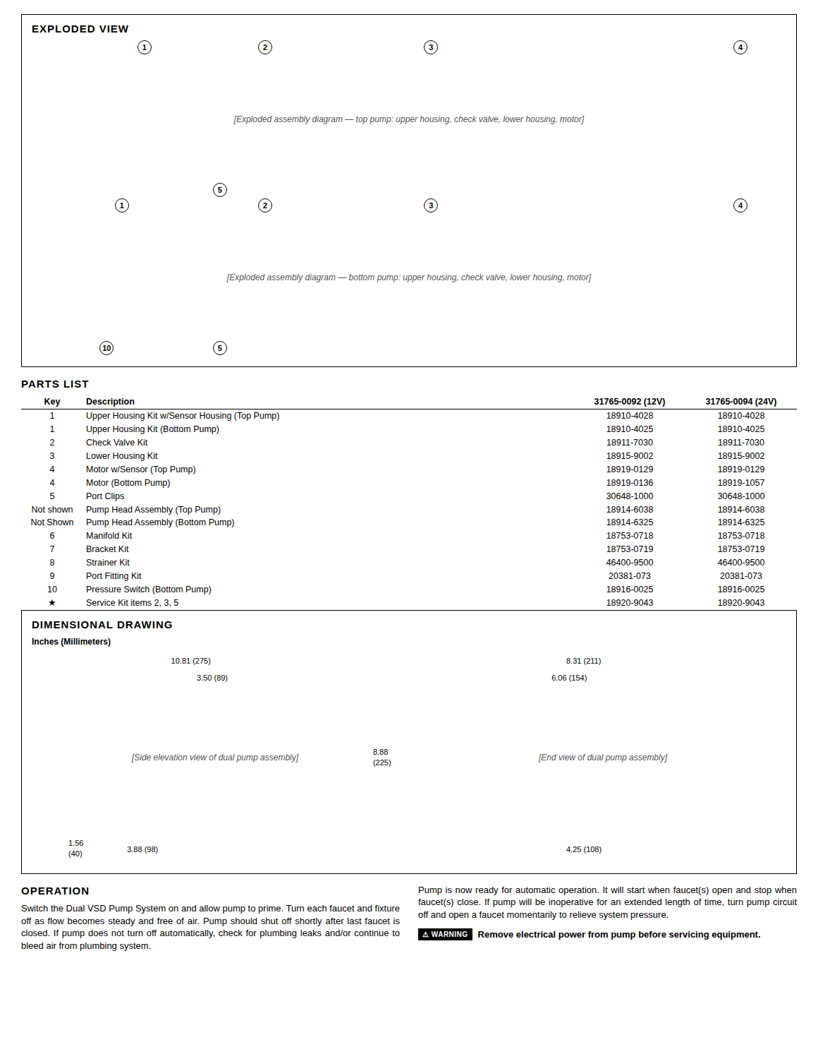EXPLODED VIEW
1 2 3 4
[Exploded assembly diagram — top pump: upper housing, check valve, lower housing, motor]
5
1 2 3 4
[Exploded assembly diagram — bottom pump: upper housing, check valve, lower housing, motor]
10 5
PARTS LIST
| Key | Description | 31765-0092 (12V) | 31765-0094 (24V) |
| --- | --- | --- | --- |
| 1 | Upper Housing Kit w/Sensor Housing (Top Pump) | 18910-4028 | 18910-4028 |
| 1 | Upper Housing Kit (Bottom Pump) | 18910-4025 | 18910-4025 |
| 2 | Check Valve Kit | 18911-7030 | 18911-7030 |
| 3 | Lower Housing Kit | 18915-9002 | 18915-9002 |
| 4 | Motor w/Sensor (Top Pump) | 18919-0129 | 18919-0129 |
| 4 | Motor (Bottom Pump) | 18919-0136 | 18919-1057 |
| 5 | Port Clips | 30648-1000 | 30648-1000 |
| Not shown | Pump Head Assembly (Top Pump) | 18914-6038 | 18914-6038 |
| Not Shown | Pump Head Assembly (Bottom Pump) | 18914-6325 | 18914-6325 |
| 6 | Manifold Kit | 18753-0718 | 18753-0718 |
| 7 | Bracket Kit | 18753-0719 | 18753-0719 |
| 8 | Strainer Kit | 46400-9500 | 46400-9500 |
| 9 | Port Fitting Kit | 20381-073 | 20381-073 |
| 10 | Pressure Switch (Bottom Pump) | 18916-0025 | 18916-0025 |
| ★ | Service Kit items 2, 3, 5 | 18920-9043 | 18920-9043 |
DIMENSIONAL DRAWING
Inches (Millimeters)
[Side elevation view of dual pump assembly]
10.81 (275) 3.50 (89) 8.88
(225) 1.56
(40) 3.88 (98)
[End view of dual pump assembly]
8.31 (211) 6.06 (154) 4.25 (108)
OPERATION
Switch the Dual VSD Pump System on and allow pump to prime. Turn each faucet and fixture off as flow becomes steady and free of air. Pump should shut off shortly after last faucet is closed. If pump does not turn off automatically, check for plumbing leaks and/or continue to bleed air from plumbing system.
Pump is now ready for automatic operation. It will start when faucet(s) open and stop when faucet(s) close. If pump will be inoperative for an extended length of time, turn pump circuit off and open a faucet momentarily to relieve system pressure.
⚠ WARNING Remove electrical power from pump before servicing equipment.